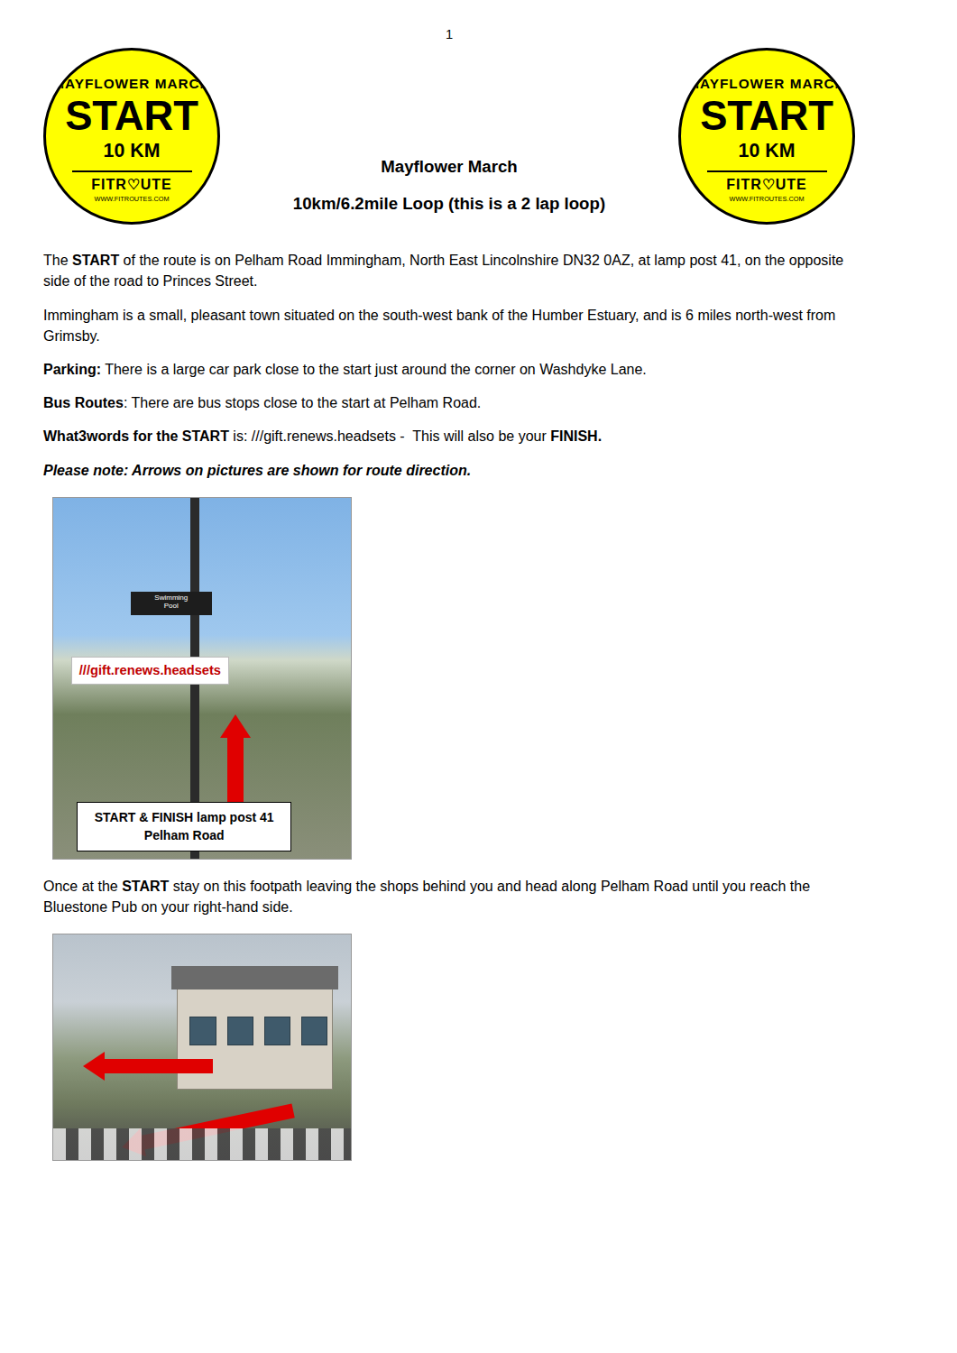1
MAYFLOWER MARCH
START
10 KM
FITR♡UTEWWW.FITROUTES.COM
MAYFLOWER MARCH
START
10 KM
FITR♡UTEWWW.FITROUTES.COM
Mayflower March
10km/6.2mile Loop (this is a 2 lap loop)
The START of the route is on Pelham Road Immingham, North East Lincolnshire DN32 0AZ, at lamp post 41, on the opposite side of the road to Princes Street.
Immingham is a small, pleasant town situated on the south-west bank of the Humber Estuary, and is 6 miles north-west from Grimsby.
Parking: There is a large car park close to the start just around the corner on Washdyke Lane.
Bus Routes: There are bus stops close to the start at Pelham Road.
What3words for the START is: ///gift.renews.headsets - This will also be your FINISH.
Please note: Arrows on pictures are shown for route direction.
Swimming
Pool
///gift.renews.headsets
START & FINISH lamp post 41
Pelham Road
Once at the START stay on this footpath leaving the shops behind you and head along Pelham Road until you reach the Bluestone Pub on your right-hand side.